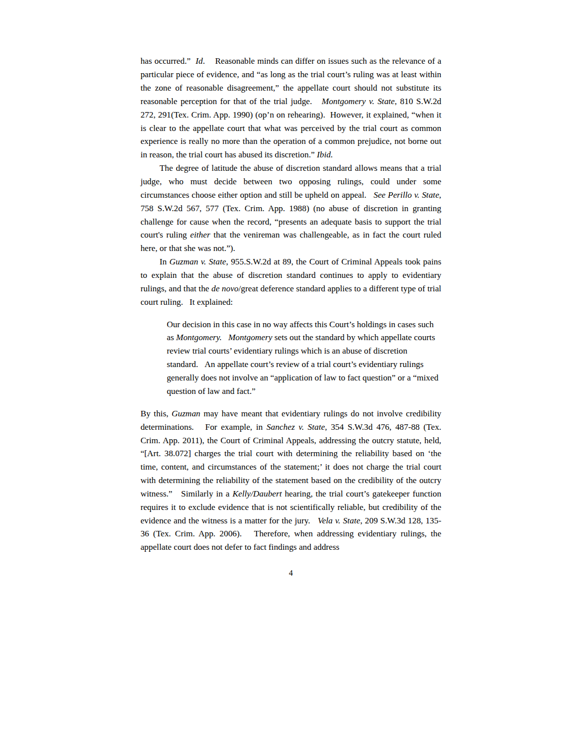has occurred.” Id. Reasonable minds can differ on issues such as the relevance of a particular piece of evidence, and “as long as the trial court’s ruling was at least within the zone of reasonable disagreement,” the appellate court should not substitute its reasonable perception for that of the trial judge. Montgomery v. State, 810 S.W.2d 272, 291(Tex. Crim. App. 1990) (op’n on rehearing). However, it explained, “when it is clear to the appellate court that what was perceived by the trial court as common experience is really no more than the operation of a common prejudice, not borne out in reason, the trial court has abused its discretion.” Ibid.
The degree of latitude the abuse of discretion standard allows means that a trial judge, who must decide between two opposing rulings, could under some circumstances choose either option and still be upheld on appeal. See Perillo v. State, 758 S.W.2d 567, 577 (Tex. Crim. App. 1988) (no abuse of discretion in granting challenge for cause when the record, “presents an adequate basis to support the trial court's ruling either that the venireman was challengeable, as in fact the court ruled here, or that she was not.”).
In Guzman v. State, 955.S.W.2d at 89, the Court of Criminal Appeals took pains to explain that the abuse of discretion standard continues to apply to evidentiary rulings, and that the de novo/great deference standard applies to a different type of trial court ruling. It explained:
Our decision in this case in no way affects this Court’s holdings in cases such as Montgomery. Montgomery sets out the standard by which appellate courts review trial courts’ evidentiary rulings which is an abuse of discretion standard. An appellate court’s review of a trial court’s evidentiary rulings generally does not involve an “application of law to fact question” or a “mixed question of law and fact.”
By this, Guzman may have meant that evidentiary rulings do not involve credibility determinations. For example, in Sanchez v. State, 354 S.W.3d 476, 487-88 (Tex. Crim. App. 2011), the Court of Criminal Appeals, addressing the outcry statute, held, “[Art. 38.072] charges the trial court with determining the reliability based on ‘the time, content, and circumstances of the statement;’ it does not charge the trial court with determining the reliability of the statement based on the credibility of the outcry witness.” Similarly in a Kelly/Daubert hearing, the trial court’s gatekeeper function requires it to exclude evidence that is not scientifically reliable, but credibility of the evidence and the witness is a matter for the jury. Vela v. State, 209 S.W.3d 128, 135-36 (Tex. Crim. App. 2006). Therefore, when addressing evidentiary rulings, the appellate court does not defer to fact findings and address
4